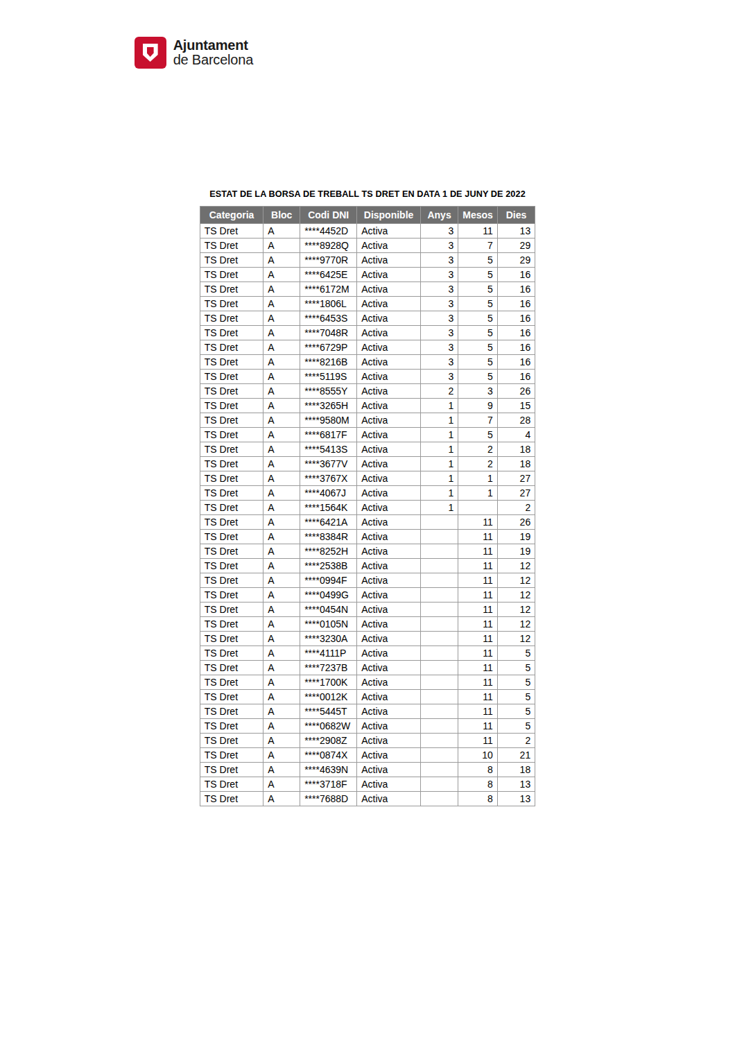Ajuntamentde Barcelona
ESTAT DE LA BORSA DE TREBALL TS DRET EN DATA 1 DE JUNY DE 2022
| Categoria | Bloc | Codi DNI | Disponible | Anys | Mesos | Dies |
| --- | --- | --- | --- | --- | --- | --- |
| TS Dret | A | ****4452D | Activa | 3 | 11 | 13 |
| TS Dret | A | ****8928Q | Activa | 3 | 7 | 29 |
| TS Dret | A | ****9770R | Activa | 3 | 5 | 29 |
| TS Dret | A | ****6425E | Activa | 3 | 5 | 16 |
| TS Dret | A | ****6172M | Activa | 3 | 5 | 16 |
| TS Dret | A | ****1806L | Activa | 3 | 5 | 16 |
| TS Dret | A | ****6453S | Activa | 3 | 5 | 16 |
| TS Dret | A | ****7048R | Activa | 3 | 5 | 16 |
| TS Dret | A | ****6729P | Activa | 3 | 5 | 16 |
| TS Dret | A | ****8216B | Activa | 3 | 5 | 16 |
| TS Dret | A | ****5119S | Activa | 3 | 5 | 16 |
| TS Dret | A | ****8555Y | Activa | 2 | 3 | 26 |
| TS Dret | A | ****3265H | Activa | 1 | 9 | 15 |
| TS Dret | A | ****9580M | Activa | 1 | 7 | 28 |
| TS Dret | A | ****6817F | Activa | 1 | 5 | 4 |
| TS Dret | A | ****5413S | Activa | 1 | 2 | 18 |
| TS Dret | A | ****3677V | Activa | 1 | 2 | 18 |
| TS Dret | A | ****3767X | Activa | 1 | 1 | 27 |
| TS Dret | A | ****4067J | Activa | 1 | 1 | 27 |
| TS Dret | A | ****1564K | Activa | 1 | | 2 |
| TS Dret | A | ****6421A | Activa | | 11 | 26 |
| TS Dret | A | ****8384R | Activa | | 11 | 19 |
| TS Dret | A | ****8252H | Activa | | 11 | 19 |
| TS Dret | A | ****2538B | Activa | | 11 | 12 |
| TS Dret | A | ****0994F | Activa | | 11 | 12 |
| TS Dret | A | ****0499G | Activa | | 11 | 12 |
| TS Dret | A | ****0454N | Activa | | 11 | 12 |
| TS Dret | A | ****0105N | Activa | | 11 | 12 |
| TS Dret | A | ****3230A | Activa | | 11 | 12 |
| TS Dret | A | ****4111P | Activa | | 11 | 5 |
| TS Dret | A | ****7237B | Activa | | 11 | 5 |
| TS Dret | A | ****1700K | Activa | | 11 | 5 |
| TS Dret | A | ****0012K | Activa | | 11 | 5 |
| TS Dret | A | ****5445T | Activa | | 11 | 5 |
| TS Dret | A | ****0682W | Activa | | 11 | 5 |
| TS Dret | A | ****2908Z | Activa | | 11 | 2 |
| TS Dret | A | ****0874X | Activa | | 10 | 21 |
| TS Dret | A | ****4639N | Activa | | 8 | 18 |
| TS Dret | A | ****3718F | Activa | | 8 | 13 |
| TS Dret | A | ****7688D | Activa | | 8 | 13 |